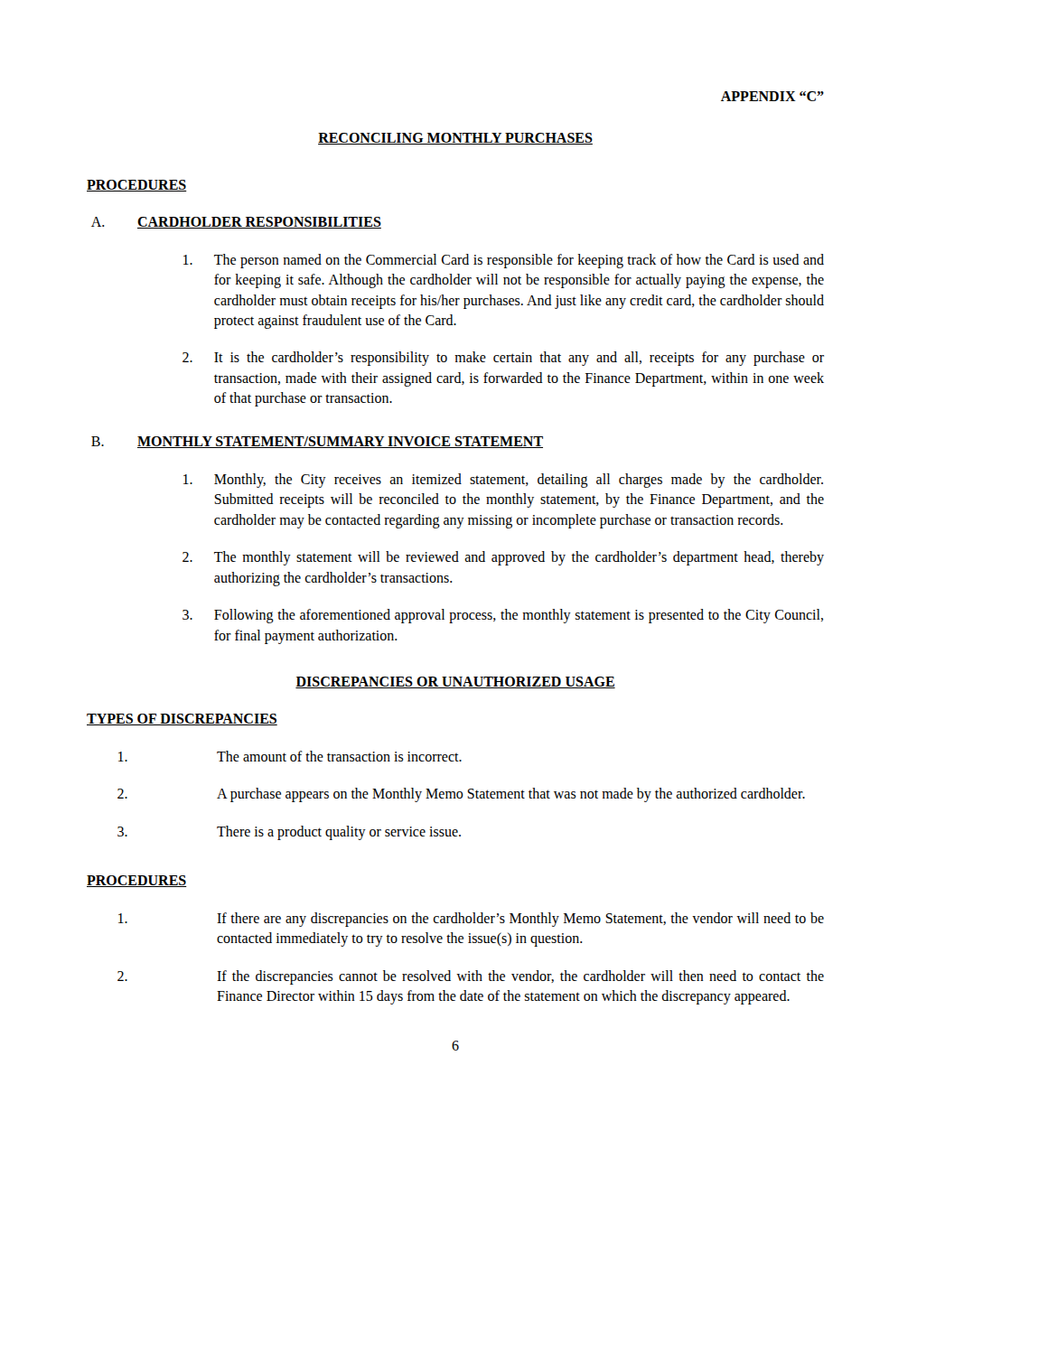Appendix “C”
Reconciling Monthly Purchases
Procedures
A.
Cardholder Responsibilities
1. The person named on the Commercial Card is responsible for keeping track of how the Card is used and for keeping it safe. Although the cardholder will not be responsible for actually paying the expense, the cardholder must obtain receipts for his/her purchases. And just like any credit card, the cardholder should protect against fraudulent use of the Card.
2. It is the cardholder’s responsibility to make certain that any and all, receipts for any purchase or transaction, made with their assigned card, is forwarded to the Finance Department, within in one week of that purchase or transaction.
B.
Monthly Statement/Summary Invoice Statement
1. Monthly, the City receives an itemized statement, detailing all charges made by the cardholder. Submitted receipts will be reconciled to the monthly statement, by the Finance Department, and the cardholder may be contacted regarding any missing or incomplete purchase or transaction records.
2. The monthly statement will be reviewed and approved by the cardholder’s department head, thereby authorizing the cardholder’s transactions.
3. Following the aforementioned approval process, the monthly statement is presented to the City Council, for final payment authorization.
Discrepancies or Unauthorized Usage
Types of Discrepancies
1. The amount of the transaction is incorrect.
2. A purchase appears on the Monthly Memo Statement that was not made by the authorized cardholder.
3. There is a product quality or service issue.
Procedures
1. If there are any discrepancies on the cardholder’s Monthly Memo Statement, the vendor will need to be contacted immediately to try to resolve the issue(s) in question.
2. If the discrepancies cannot be resolved with the vendor, the cardholder will then need to contact the Finance Director within 15 days from the date of the statement on which the discrepancy appeared.
6